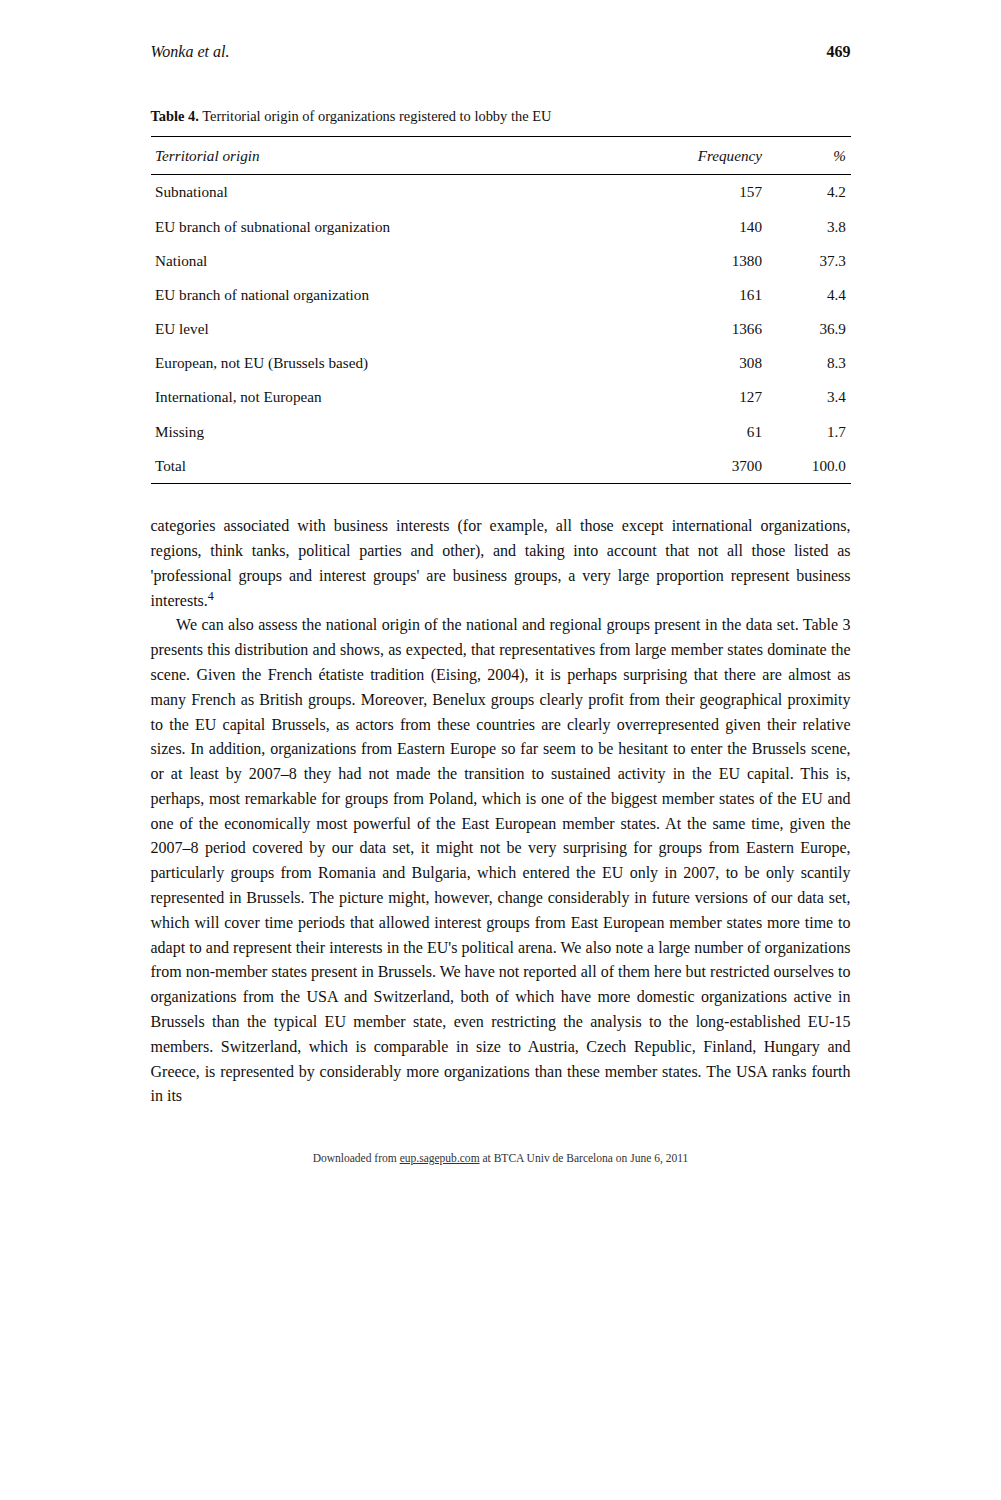Wonka et al. 469
Table 4. Territorial origin of organizations registered to lobby the EU
| Territorial origin | Frequency | % |
| --- | --- | --- |
| Subnational | 157 | 4.2 |
| EU branch of subnational organization | 140 | 3.8 |
| National | 1380 | 37.3 |
| EU branch of national organization | 161 | 4.4 |
| EU level | 1366 | 36.9 |
| European, not EU (Brussels based) | 308 | 8.3 |
| International, not European | 127 | 3.4 |
| Missing | 61 | 1.7 |
| Total | 3700 | 100.0 |
categories associated with business interests (for example, all those except international organizations, regions, think tanks, political parties and other), and taking into account that not all those listed as 'professional groups and interest groups' are business groups, a very large proportion represent business interests.4
We can also assess the national origin of the national and regional groups present in the data set. Table 3 presents this distribution and shows, as expected, that representatives from large member states dominate the scene. Given the French étatiste tradition (Eising, 2004), it is perhaps surprising that there are almost as many French as British groups. Moreover, Benelux groups clearly profit from their geographical proximity to the EU capital Brussels, as actors from these countries are clearly overrepresented given their relative sizes. In addition, organizations from Eastern Europe so far seem to be hesitant to enter the Brussels scene, or at least by 2007–8 they had not made the transition to sustained activity in the EU capital. This is, perhaps, most remarkable for groups from Poland, which is one of the biggest member states of the EU and one of the economically most powerful of the East European member states. At the same time, given the 2007–8 period covered by our data set, it might not be very surprising for groups from Eastern Europe, particularly groups from Romania and Bulgaria, which entered the EU only in 2007, to be only scantily represented in Brussels. The picture might, however, change considerably in future versions of our data set, which will cover time periods that allowed interest groups from East European member states more time to adapt to and represent their interests in the EU's political arena. We also note a large number of organizations from non-member states present in Brussels. We have not reported all of them here but restricted ourselves to organizations from the USA and Switzerland, both of which have more domestic organizations active in Brussels than the typical EU member state, even restricting the analysis to the long-established EU-15 members. Switzerland, which is comparable in size to Austria, Czech Republic, Finland, Hungary and Greece, is represented by considerably more organizations than these member states. The USA ranks fourth in its
Downloaded from eup.sagepub.com at BTCA Univ de Barcelona on June 6, 2011